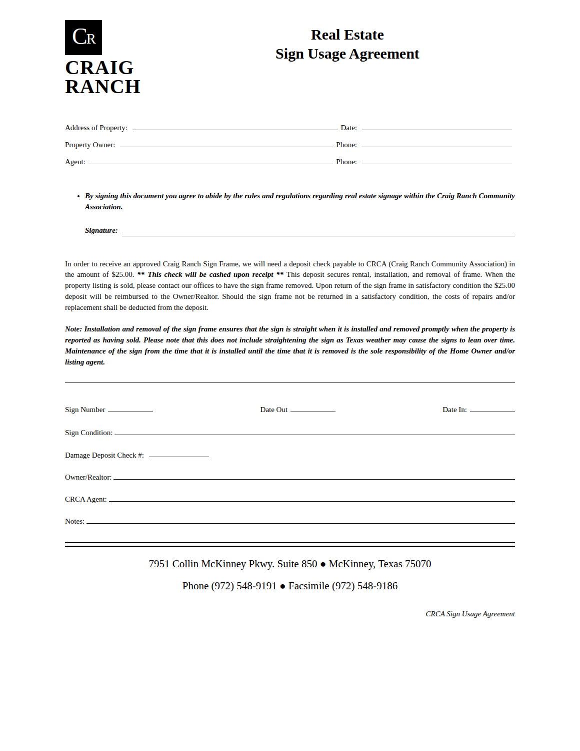CR
CRAIG
RANCH
Real Estate
Sign Usage Agreement
Address of Property: Date:
Property Owner: Phone:
Agent: Phone:
By signing this document you agree to abide by the rules and regulations regarding real estate signage within the Craig Ranch Community Association.
Signature:
In order to receive an approved Craig Ranch Sign Frame, we will need a deposit check payable to CRCA (Craig Ranch Community Association) in the amount of $25.00. ** This check will be cashed upon receipt ** This deposit secures rental, installation, and removal of frame. When the property listing is sold, please contact our offices to have the sign frame removed. Upon return of the sign frame in satisfactory condition the $25.00 deposit will be reimbursed to the Owner/Realtor. Should the sign frame not be returned in a satisfactory condition, the costs of repairs and/or replacement shall be deducted from the deposit.
Note: Installation and removal of the sign frame ensures that the sign is straight when it is installed and removed promptly when the property is reported as having sold. Please note that this does not include straightening the sign as Texas weather may cause the signs to lean over time. Maintenance of the sign from the time that it is installed until the time that it is removed is the sole responsibility of the Home Owner and/or listing agent.
Sign Number Date Out Date In:
Sign Condition:
Damage Deposit Check #:
Owner/Realtor:
CRCA Agent:
Notes:
7951 Collin McKinney Pkwy. Suite 850 ● McKinney, Texas 75070
Phone (972) 548-9191 ● Facsimile (972) 548-9186
CRCA Sign Usage Agreement